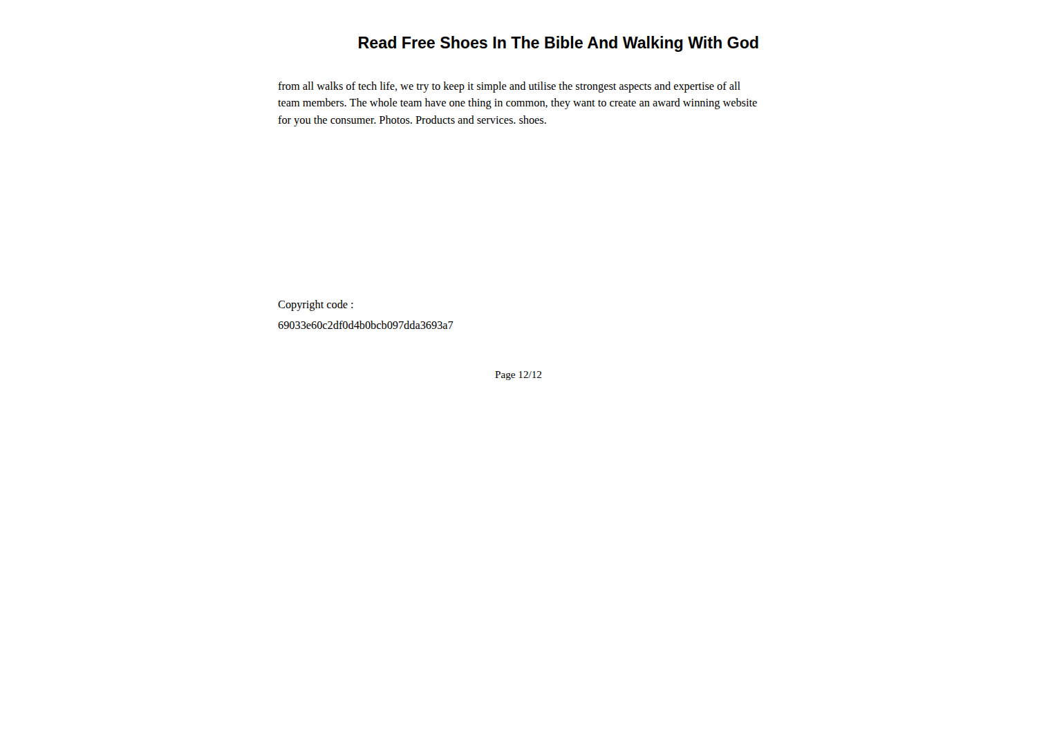Read Free Shoes In The Bible And Walking With God
from all walks of tech life, we try to keep it simple and utilise the strongest aspects and expertise of all team members. The whole team have one thing in common, they want to create an award winning website for you the consumer. Photos. Products and services. shoes.
Copyright code :
69033e60c2df0d4b0bcb097dda3693a7
Page 12/12